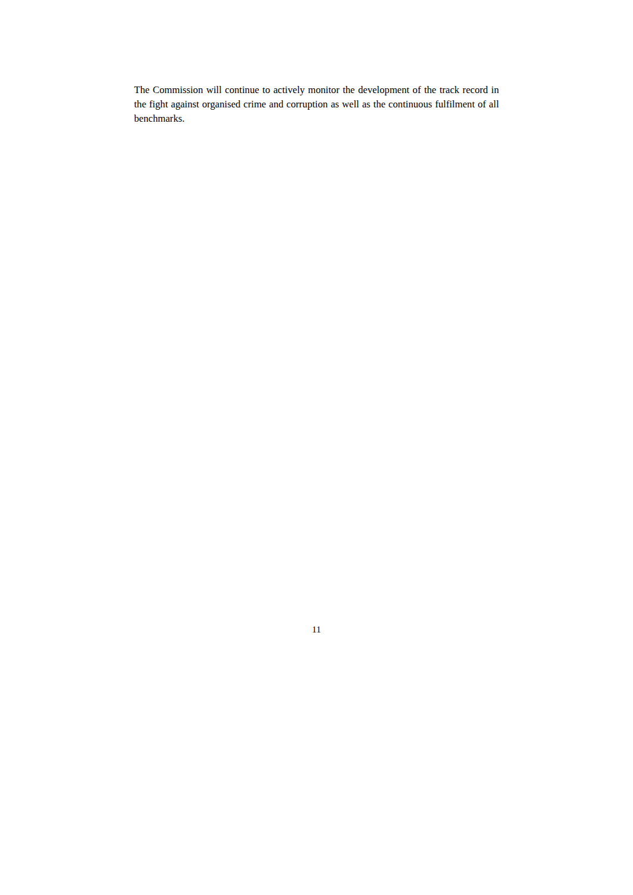The Commission will continue to actively monitor the development of the track record in the fight against organised crime and corruption as well as the continuous fulfilment of all benchmarks.
11